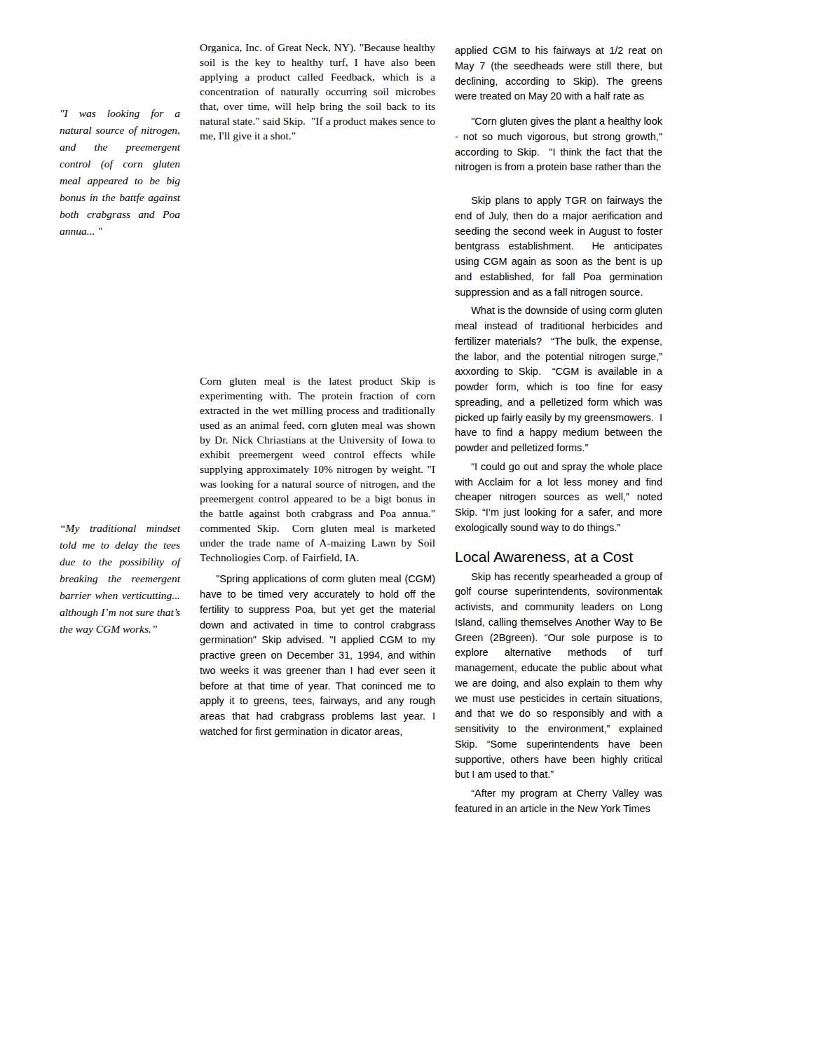"I was looking for a natural source of nitrogen, and the preemergent control (of corn gluten meal appeared to be big bonus in the battfe against both crabgrass and Poa annua... "
“My traditional mindset told me to delay the tees due to the possibility of breaking the reemergent barrier when verticutting... although I’m not sure that’s the way CGM works.”
Organica, Inc. of Great Neck, NY). "Because healthy soil is the key to healthy turf, I have also been applying a product called Feedback, which is a concentration of naturally occurring soil microbes that, over time, will help bring the soil back to its natural state." said Skip. "If a product makes sence to me, I'll give it a shot."
Corn gluten meal is the latest product Skip is experimenting with. The protein fraction of corn extracted in the wet milling process and traditionally used as an animal feed, corn gluten meal was shown by Dr. Nick Chriastians at the University of Iowa to exhibit preemergent weed control effects while supplying approximately 10% nitrogen by weight. "I was looking for a natural source of nitrogen, and the preemergent control appeared to be a bigt bonus in the battle against both crabgrass and Poa annua." commented Skip. Corn gluten meal is marketed under the trade name of A-maizing Lawn by Soil Technoliogies Corp. of Fairfield, IA.
"Spring applications of corm gluten meal (CGM) have to be timed very accurately to hold off the fertility to suppress Poa, but yet get the material down and activated in time to control crabgrass germination" Skip advised. "I applied CGM to my practive green on December 31, 1994, and within two weeks it was greener than I had ever seen it before at that time of year. That coninced me to apply it to greens, tees, fairways, and any rough areas that had crabgrass problems last year. I watched for first germination in dicator areas,
applied CGM to his fairways at 1/2 reat on May 7 (the seedheads were still there, but declining, according to Skip). The greens were treated on May 20 with a half rate as
"Corn gluten gives the plant a healthy look - not so much vigorous, but strong growth," according to Skip. "I think the fact that the nitrogen is from a protein base rather than the
Skip plans to apply TGR on fairways the end of July, then do a major aerification and seeding the second week in August to foster bentgrass establishment. He anticipates using CGM again as soon as the bent is up and established, for fall Poa germination suppression and as a fall nitrogen source.
What is the downside of using corm gluten meal instead of traditional herbicides and fertilizer materials? “The bulk, the expense, the labor, and the potential nitrogen surge,” axxording to Skip. “CGM is available in a powder form, which is too fine for easy spreading, and a pelletized form which was picked up fairly easily by my greensmowers. I have to find a happy medium between the powder and pelletized forms.”
“I could go out and spray the whole place with Acclaim for a lot less money and find cheaper nitrogen sources as well,” noted Skip. “I’m just looking for a safer, and more exologically sound way to do things.”
Local Awareness, at a Cost
Skip has recently spearheaded a group of golf course superintendents, sovironmentak activists, and community leaders on Long Island, calling themselves Another Way to Be Green (2Bgreen). “Our sole purpose is to explore alternative methods of turf management, educate the public about what we are doing, and also explain to them why we must use pesticides in certain situations, and that we do so responsibly and with a sensitivity to the environment,” explained Skip. “Some superintendents have been supportive, others have been highly critical but I am used to that.”
“After my program at Cherry Valley was featured in an article in the New York Times